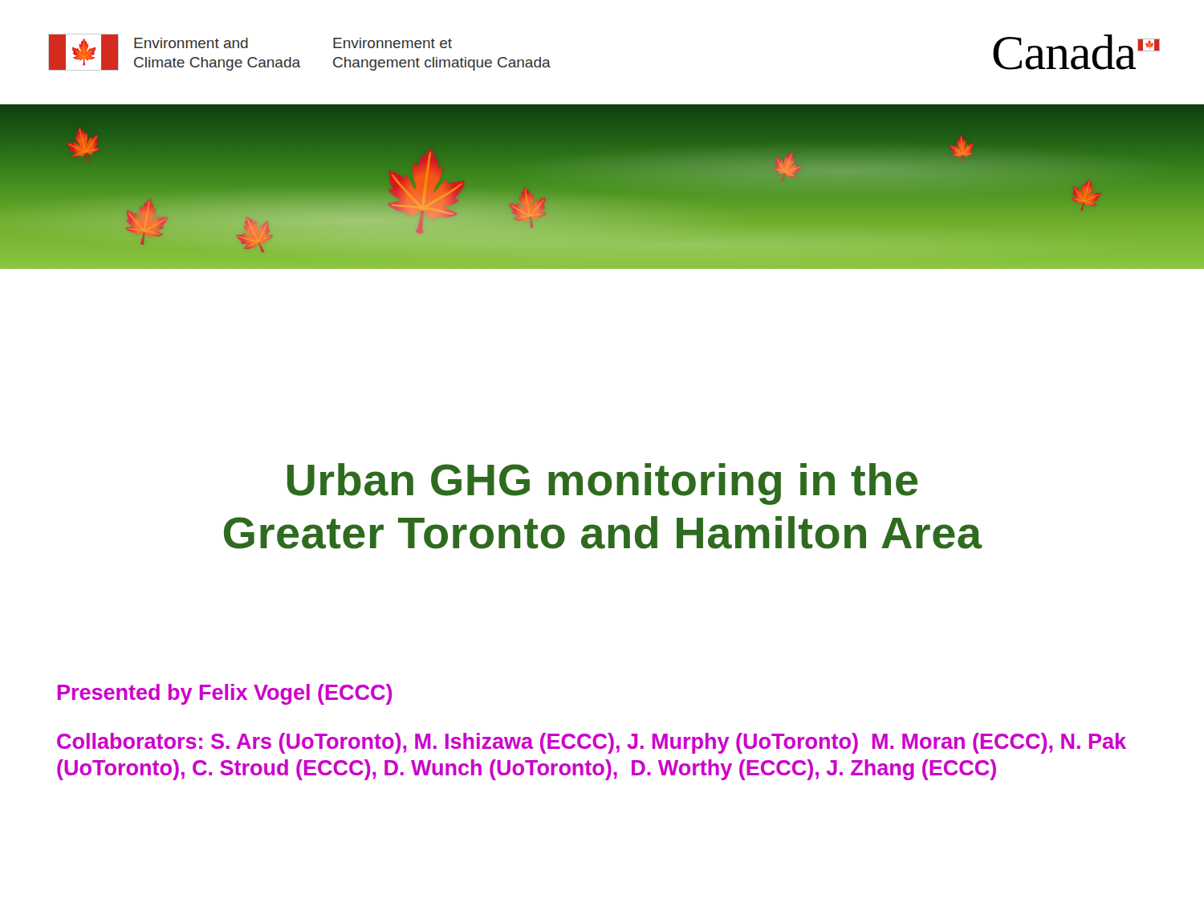🍁
Environment and
Climate Change Canada
Environnement et
Changement climatique Canada
Canada🍁
🍁 🍁 🍁 🍁 🍁 🍁 🍁 🍁
Urban GHG monitoring in the
Greater Toronto and Hamilton Area
Presented by Felix Vogel (ECCC)
Collaborators: S. Ars (UoToronto), M. Ishizawa (ECCC), J. Murphy (UoToronto) M. Moran (ECCC), N. Pak (UoToronto), C. Stroud (ECCC), D. Wunch (UoToronto), D. Worthy (ECCC), J. Zhang (ECCC)